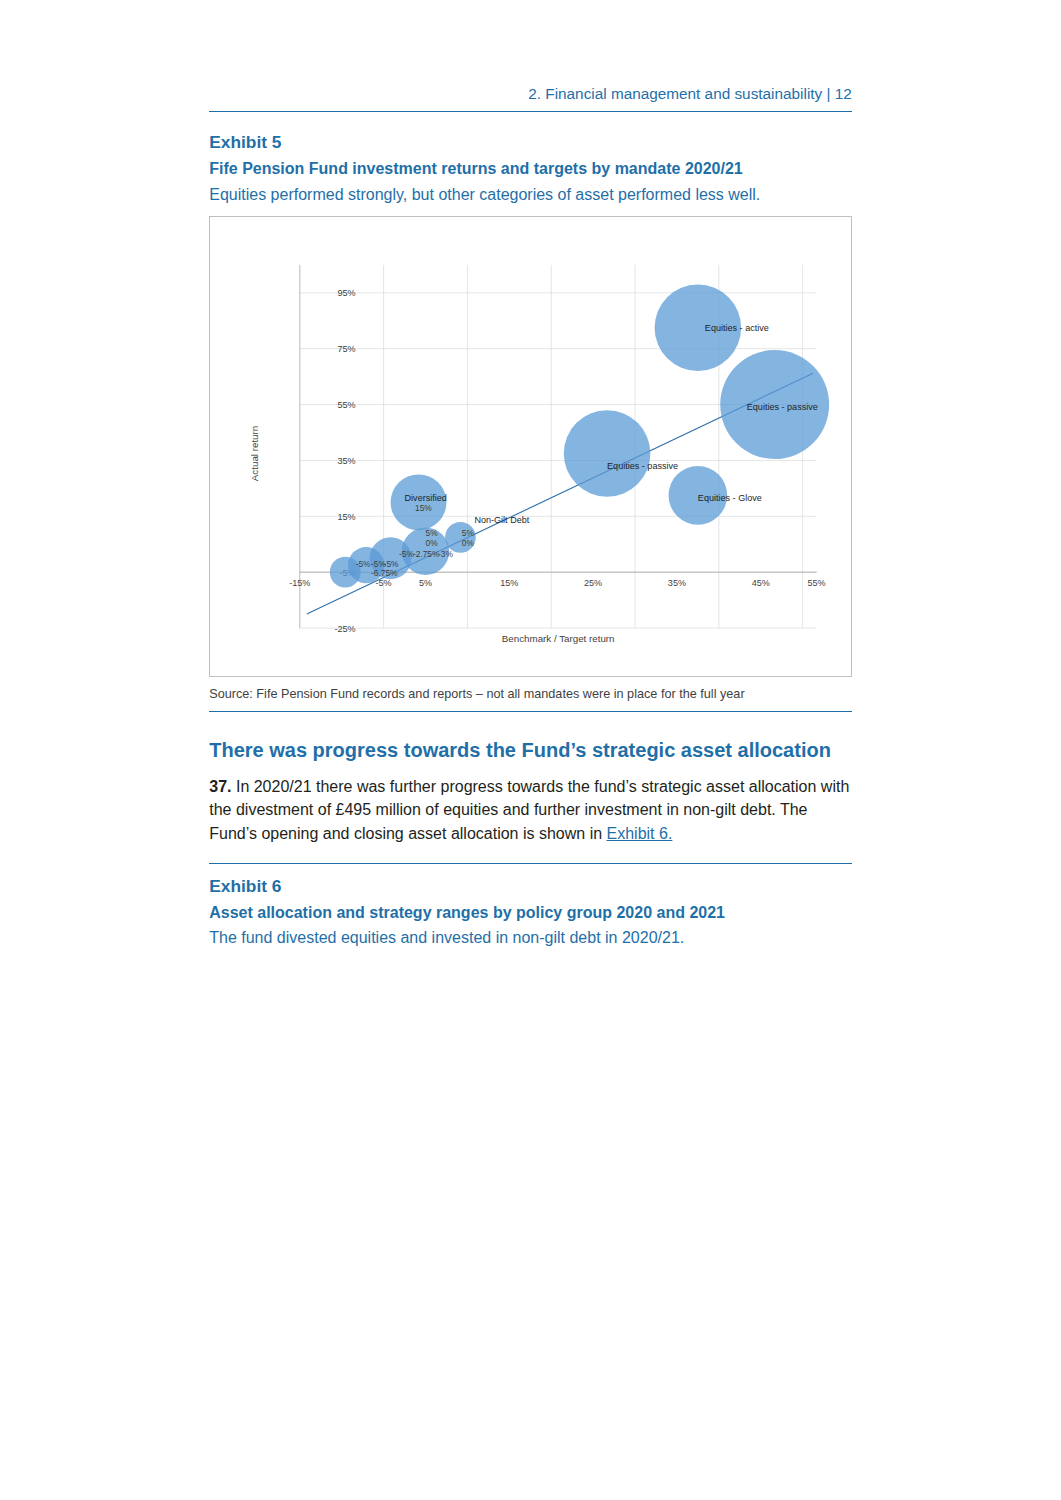2. Financial management and sustainability | 12
Exhibit 5
Fife Pension Fund investment returns and targets by mandate 2020/21
Equities performed strongly, but other categories of asset performed less well.
95% 75% 55% 35% 15% -5% -25% Actual return -15% -5% 5% 15% 25% 35% 45% 55% Benchmark / Target return Equities - active Equities - passive Equities - passive Equities - Glove Diversified Non-Gilt Debt 15% 5% 5% 0% 0% -5% -2.75% -3% -5% -5% -5% -6.75%
Source: Fife Pension Fund records and reports – not all mandates were in place for the full year
There was progress towards the Fund’s strategic asset allocation
37. In 2020/21 there was further progress towards the fund’s strategic asset allocation with the divestment of £495 million of equities and further investment in non-gilt debt. The Fund’s opening and closing asset allocation is shown in Exhibit 6.
Exhibit 6
Asset allocation and strategy ranges by policy group 2020 and 2021
The fund divested equities and invested in non-gilt debt in 2020/21.